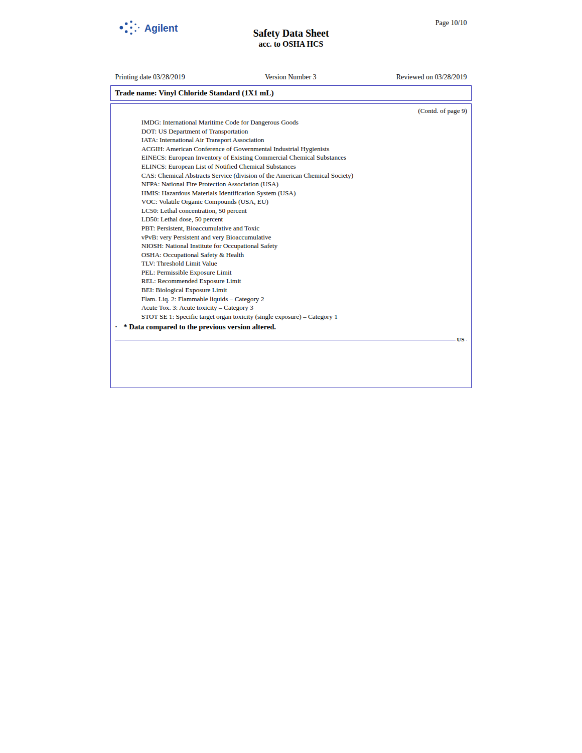Agilent
Page 10/10
Safety Data Sheet
acc. to OSHA HCS
Printing date 03/28/2019
Version Number 3
Reviewed on 03/28/2019
Trade name: Vinyl Chloride Standard (1X1 mL)
(Contd. of page 9)
IMDG: International Maritime Code for Dangerous Goods
DOT: US Department of Transportation
IATA: International Air Transport Association
ACGIH: American Conference of Governmental Industrial Hygienists
EINECS: European Inventory of Existing Commercial Chemical Substances
ELINCS: European List of Notified Chemical Substances
CAS: Chemical Abstracts Service (division of the American Chemical Society)
NFPA: National Fire Protection Association (USA)
HMIS: Hazardous Materials Identification System (USA)
VOC: Volatile Organic Compounds (USA, EU)
LC50: Lethal concentration, 50 percent
LD50: Lethal dose, 50 percent
PBT: Persistent, Bioaccumulative and Toxic
vPvB: very Persistent and very Bioaccumulative
NIOSH: National Institute for Occupational Safety
OSHA: Occupational Safety & Health
TLV: Threshold Limit Value
PEL: Permissible Exposure Limit
REL: Recommended Exposure Limit
BEI: Biological Exposure Limit
Flam. Liq. 2: Flammable liquids – Category 2
Acute Tox. 3: Acute toxicity – Category 3
STOT SE 1: Specific target organ toxicity (single exposure) – Category 1
· * Data compared to the previous version altered.
US